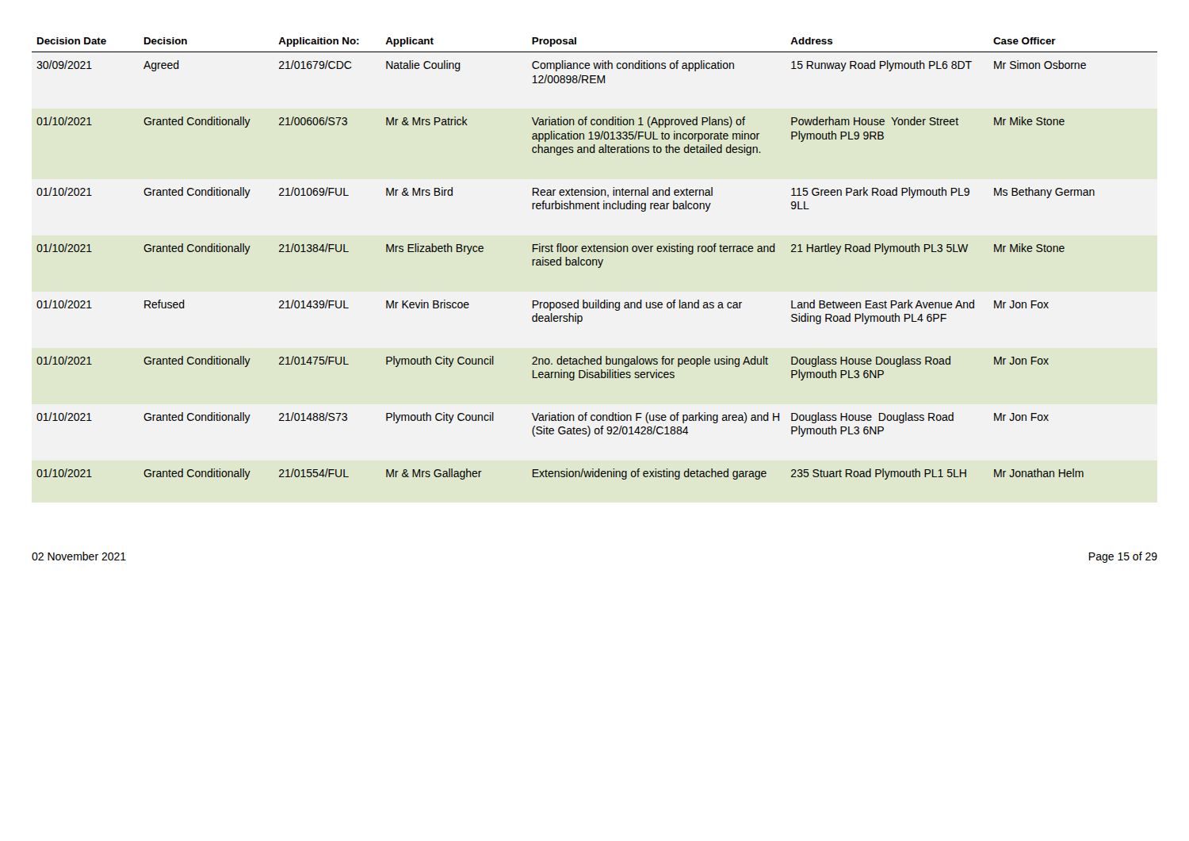| Decision Date | Decision | Applicaition No: | Applicant | Proposal | Address | Case Officer |
| --- | --- | --- | --- | --- | --- | --- |
| 30/09/2021 | Agreed | 21/01679/CDC | Natalie Couling | Compliance with conditions of application 12/00898/REM | 15 Runway Road Plymouth PL6 8DT | Mr Simon Osborne |
| 01/10/2021 | Granted Conditionally | 21/00606/S73 | Mr & Mrs Patrick | Variation of condition 1 (Approved Plans) of application 19/01335/FUL to incorporate minor changes and alterations to the detailed design. | Powderham House Yonder Street Plymouth PL9 9RB | Mr Mike Stone |
| 01/10/2021 | Granted Conditionally | 21/01069/FUL | Mr & Mrs Bird | Rear extension, internal and external refurbishment including rear balcony | 115 Green Park Road Plymouth PL9 9LL | Ms Bethany German |
| 01/10/2021 | Granted Conditionally | 21/01384/FUL | Mrs Elizabeth Bryce | First floor extension over existing roof terrace and raised balcony | 21 Hartley Road Plymouth PL3 5LW | Mr Mike Stone |
| 01/10/2021 | Refused | 21/01439/FUL | Mr Kevin Briscoe | Proposed building and use of land as a car dealership | Land Between East Park Avenue And Siding Road Plymouth PL4 6PF | Mr Jon Fox |
| 01/10/2021 | Granted Conditionally | 21/01475/FUL | Plymouth City Council | 2no. detached bungalows for people using Adult Learning Disabilities services | Douglass House Douglass Road Plymouth PL3 6NP | Mr Jon Fox |
| 01/10/2021 | Granted Conditionally | 21/01488/S73 | Plymouth City Council | Variation of condtion F (use of parking area) and H (Site Gates) of 92/01428/C1884 | Douglass House Douglass Road Plymouth PL3 6NP | Mr Jon Fox |
| 01/10/2021 | Granted Conditionally | 21/01554/FUL | Mr & Mrs Gallagher | Extension/widening of existing detached garage | 235 Stuart Road Plymouth PL1 5LH | Mr Jonathan Helm |
02 November 2021 Page 15 of 29